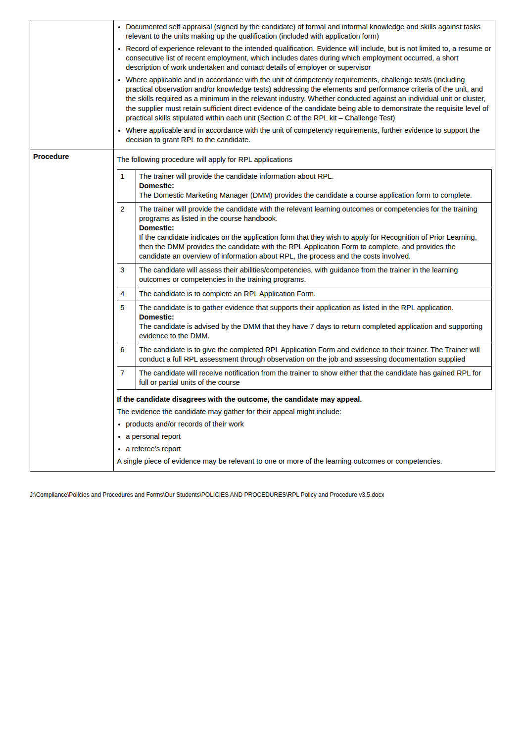| | Documented self-appraisal (signed by the candidate) of formal and informal knowledge and skills against tasks relevant to the units making up the qualification (included with application form) Record of experience relevant to the intended qualification. Evidence will include, but is not limited to, a resume or consecutive list of recent employment, which includes dates during which employment occurred, a short description of work undertaken and contact details of employer or supervisor Where applicable and in accordance with the unit of competency requirements, challenge test/s (including practical observation and/or knowledge tests) addressing the elements and performance criteria of the unit, and the skills required as a minimum in the relevant industry. Whether conducted against an individual unit or cluster, the supplier must retain sufficient direct evidence of the candidate being able to demonstrate the requisite level of practical skills stipulated within each unit (Section C of the RPL kit – Challenge Test) Where applicable and in accordance with the unit of competency requirements, further evidence to support the decision to grant RPL to the candidate. |
| Procedure | The following procedure will apply for RPL applications / 1 / The trainer will provide the candidate information about RPL. Domestic: The Domestic Marketing Manager (DMM) provides the candidate a course application form to complete. / / 2 / The trainer will provide the candidate with the relevant learning outcomes or competencies for the training programs as listed in the course handbook. Domestic: If the candidate indicates on the application form that they wish to apply for Recognition of Prior Learning, then the DMM provides the candidate with the RPL Application Form to complete, and provides the candidate an overview of information about RPL, the process and the costs involved. / / 3 / The candidate will assess their abilities/competencies, with guidance from the trainer in the learning outcomes or competencies in the training programs. / / 4 / The candidate is to complete an RPL Application Form. / / 5 / The candidate is to gather evidence that supports their application as listed in the RPL application. Domestic: The candidate is advised by the DMM that they have 7 days to return completed application and supporting evidence to the DMM. / / 6 / The candidate is to give the completed RPL Application Form and evidence to their trainer. The Trainer will conduct a full RPL assessment through observation on the job and assessing documentation supplied / / 7 / The candidate will receive notification from the trainer to show either that the candidate has gained RPL for full or partial units of the course / If the candidate disagrees with the outcome, the candidate may appeal. The evidence the candidate may gather for their appeal might include: products and/or records of their work a personal report a referee's report A single piece of evidence may be relevant to one or more of the learning outcomes or competencies. |
J:\Compliance\Policies and Procedures and Forms\Our Students\POLICIES AND PROCEDURES\RPL Policy and Procedure v3.5.docx